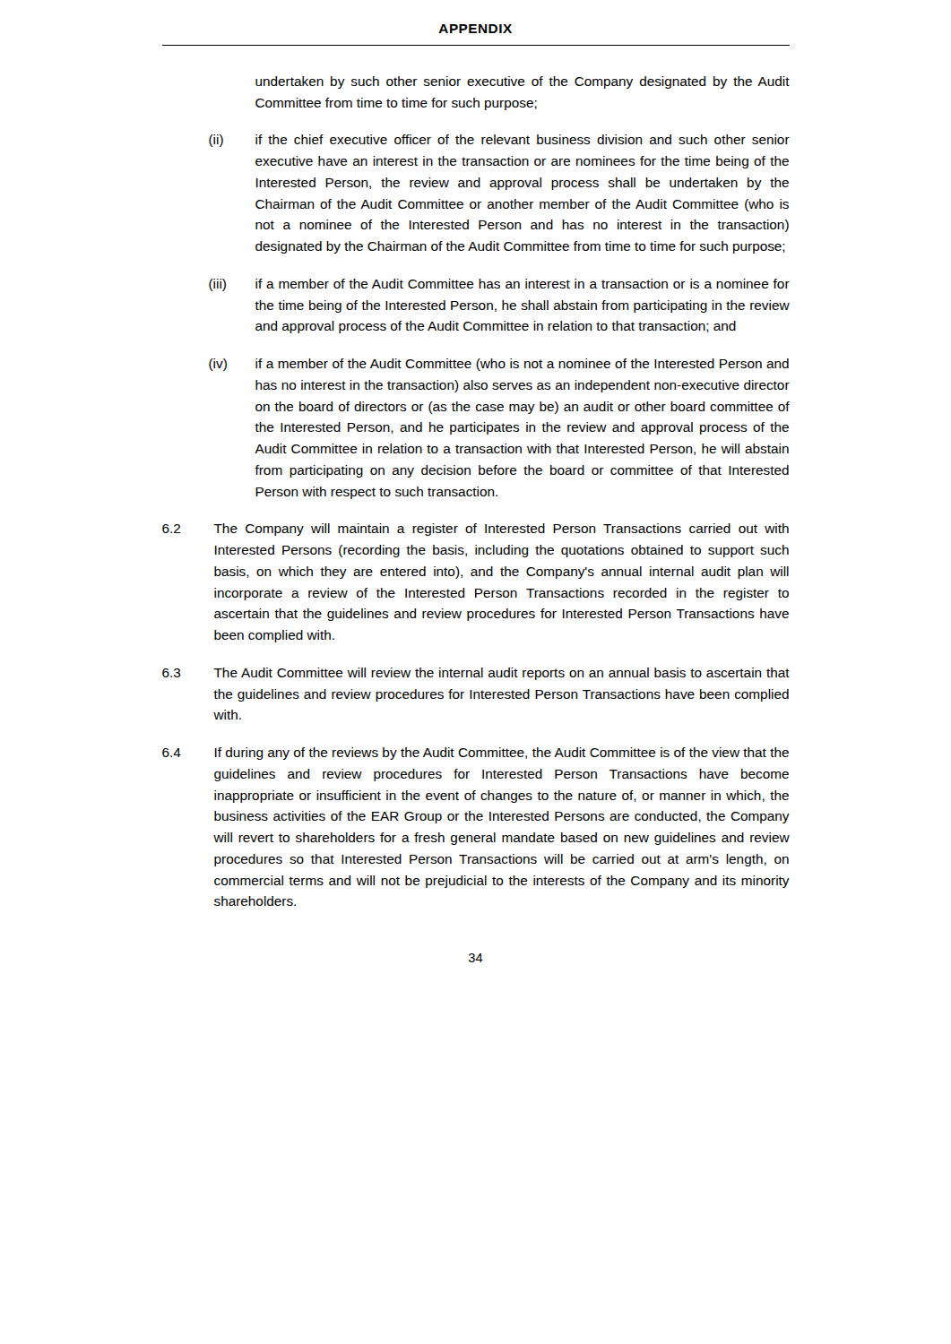APPENDIX
undertaken by such other senior executive of the Company designated by the Audit Committee from time to time for such purpose;
(ii)
if the chief executive officer of the relevant business division and such other senior executive have an interest in the transaction or are nominees for the time being of the Interested Person, the review and approval process shall be undertaken by the Chairman of the Audit Committee or another member of the Audit Committee (who is not a nominee of the Interested Person and has no interest in the transaction) designated by the Chairman of the Audit Committee from time to time for such purpose;
(iii)
if a member of the Audit Committee has an interest in a transaction or is a nominee for the time being of the Interested Person, he shall abstain from participating in the review and approval process of the Audit Committee in relation to that transaction; and
(iv)
if a member of the Audit Committee (who is not a nominee of the Interested Person and has no interest in the transaction) also serves as an independent non-executive director on the board of directors or (as the case may be) an audit or other board committee of the Interested Person, and he participates in the review and approval process of the Audit Committee in relation to a transaction with that Interested Person, he will abstain from participating on any decision before the board or committee of that Interested Person with respect to such transaction.
6.2
The Company will maintain a register of Interested Person Transactions carried out with Interested Persons (recording the basis, including the quotations obtained to support such basis, on which they are entered into), and the Company's annual internal audit plan will incorporate a review of the Interested Person Transactions recorded in the register to ascertain that the guidelines and review procedures for Interested Person Transactions have been complied with.
6.3
The Audit Committee will review the internal audit reports on an annual basis to ascertain that the guidelines and review procedures for Interested Person Transactions have been complied with.
6.4
If during any of the reviews by the Audit Committee, the Audit Committee is of the view that the guidelines and review procedures for Interested Person Transactions have become inappropriate or insufficient in the event of changes to the nature of, or manner in which, the business activities of the EAR Group or the Interested Persons are conducted, the Company will revert to shareholders for a fresh general mandate based on new guidelines and review procedures so that Interested Person Transactions will be carried out at arm's length, on commercial terms and will not be prejudicial to the interests of the Company and its minority shareholders.
34